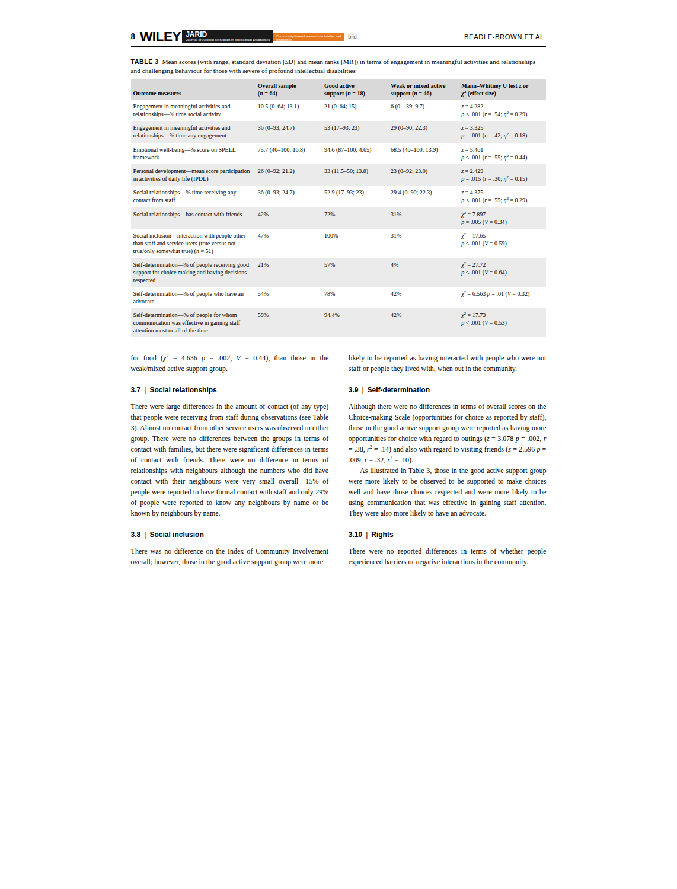8 WILEY JARID Journal of Applied Research in Intellectual Disabilities Community-based research in intellectual disabilities bild
BEADLE-BROWN ET AL.
TABLE 3 Mean scores (with range, standard deviation [SD] and mean ranks [MR]) in terms of engagement in meaningful activities and relationships and challenging behaviour for those with severe of profound intellectual disabilities
| Outcome measures | Overall sample ( n = 64) | Good active support ( n = 18) | Weak or mixed active support ( n = 46) | Mann–Whitney U test z or χ 2 (effect size) |
| --- | --- | --- | --- | --- |
| Engagement in meaningful activities and relationships—% time social activity | 10.5 (0–64; 13.1) | 21 (0–64; 15) | 6 (0 – 39; 9.7) | z = 4.282 p < .001 ( r = .54; η 2 = 0.29) |
| Engagement in meaningful activities and relationships—% time any engagement | 36 (0–93; 24.7) | 53 (17–93; 23) | 29 (0–90; 22.3) | z = 3.325 p = .001 ( r = .42; η 2 = 0.18) |
| Emotional well-being—% score on SPELL framework | 75.7 (40–100; 16.8) | 94.6 (87–100; 4.65) | 68.5 (40–100; 13.9) | z = 5.461 p < .001 ( r = .55; η 2 = 0.44) |
| Personal development—mean score participation in activities of daily life (IPDL) | 26 (0–92; 21.2) | 33 (11.5–50; 13.8) | 23 (0–92; 23.0) | z = 2.429 p = .015 ( r = .30; η 2 = 0.15) |
| Social relationships—% time receiving any contact from staff | 36 (0–93; 24.7) | 52.9 (17–93; 23) | 29.4 (0–90; 22.3) | z = 4.375 p < .001 ( r = .55; η 2 = 0.29) |
| Social relationships—has contact with friends | 42% | 72% | 31% | χ 2 = 7.897 p = .005 ( V = 0.34) |
| Social inclusion—interaction with people other than staff and service users (true versus not true/only somewhat true) ( n = 51) | 47% | 100% | 31% | χ 2 = 17.65 p < .001 ( V = 0.59) |
| Self-determination—% of people receiving good support for choice making and having decisions respected | 21% | 57% | 4% | χ 2 = 27.72 p < .001 ( V = 0.64) |
| Self-determination—% of people who have an advocate | 54% | 78% | 42% | χ 2 = 6.563 p = .01 ( V = 0.32) |
| Self-determination—% of people for whom communication was effective in gaining staff attention most or all of the time | 59% | 94.4% | 42% | χ 2 = 17.73 p < .001 ( V = 0.53) |
for food (χ2 = 4.636 p = .002, V = 0.44), than those in the weak/mixed active support group.
3.7|Social relationships
There were large differences in the amount of contact (of any type) that people were receiving from staff during observations (see Table 3). Almost no contact from other service users was observed in either group. There were no differences between the groups in terms of contact with families, but there were significant differences in terms of contact with friends. There were no difference in terms of relationships with neighbours although the numbers who did have contact with their neighbours were very small overall—15% of people were reported to have formal contact with staff and only 29% of people were reported to know any neighbours by name or be known by neighbours by name.
3.8|Social inclusion
There was no difference on the Index of Community Involvement overall; however, those in the good active support group were more
likely to be reported as having interacted with people who were not staff or people they lived with, when out in the community.
3.9|Self-determination
Although there were no differences in terms of overall scores on the Choice-making Scale (opportunities for choice as reported by staff), those in the good active support group were reported as having more opportunities for choice with regard to outings (z = 3.078 p = .002, r = .38, r2 = .14) and also with regard to visiting friends (z = 2.596 p = .009, r = .32, r2 = .10).
As illustrated in Table 3, those in the good active support group were more likely to be observed to be supported to make choices well and have those choices respected and were more likely to be using communication that was effective in gaining staff attention. They were also more likely to have an advocate.
3.10|Rights
There were no reported differences in terms of whether people experienced barriers or negative interactions in the community.